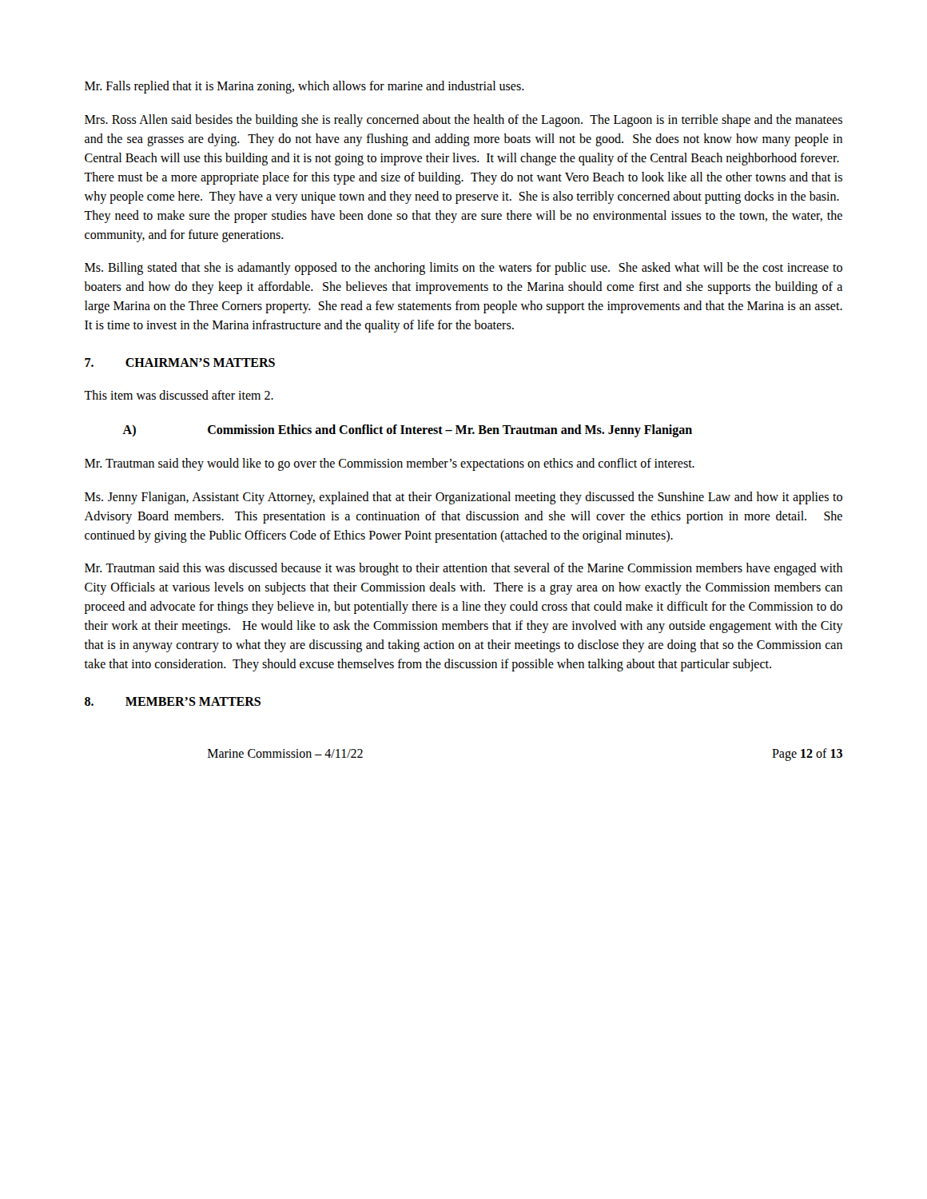Mr. Falls replied that it is Marina zoning, which allows for marine and industrial uses.
Mrs. Ross Allen said besides the building she is really concerned about the health of the Lagoon. The Lagoon is in terrible shape and the manatees and the sea grasses are dying. They do not have any flushing and adding more boats will not be good. She does not know how many people in Central Beach will use this building and it is not going to improve their lives. It will change the quality of the Central Beach neighborhood forever. There must be a more appropriate place for this type and size of building. They do not want Vero Beach to look like all the other towns and that is why people come here. They have a very unique town and they need to preserve it. She is also terribly concerned about putting docks in the basin. They need to make sure the proper studies have been done so that they are sure there will be no environmental issues to the town, the water, the community, and for future generations.
Ms. Billing stated that she is adamantly opposed to the anchoring limits on the waters for public use. She asked what will be the cost increase to boaters and how do they keep it affordable. She believes that improvements to the Marina should come first and she supports the building of a large Marina on the Three Corners property. She read a few statements from people who support the improvements and that the Marina is an asset. It is time to invest in the Marina infrastructure and the quality of life for the boaters.
7. CHAIRMAN’S MATTERS
This item was discussed after item 2.
A) Commission Ethics and Conflict of Interest – Mr. Ben Trautman and Ms. Jenny Flanigan
Mr. Trautman said they would like to go over the Commission member’s expectations on ethics and conflict of interest.
Ms. Jenny Flanigan, Assistant City Attorney, explained that at their Organizational meeting they discussed the Sunshine Law and how it applies to Advisory Board members. This presentation is a continuation of that discussion and she will cover the ethics portion in more detail. She continued by giving the Public Officers Code of Ethics Power Point presentation (attached to the original minutes).
Mr. Trautman said this was discussed because it was brought to their attention that several of the Marine Commission members have engaged with City Officials at various levels on subjects that their Commission deals with. There is a gray area on how exactly the Commission members can proceed and advocate for things they believe in, but potentially there is a line they could cross that could make it difficult for the Commission to do their work at their meetings. He would like to ask the Commission members that if they are involved with any outside engagement with the City that is in anyway contrary to what they are discussing and taking action on at their meetings to disclose they are doing that so the Commission can take that into consideration. They should excuse themselves from the discussion if possible when talking about that particular subject.
8. MEMBER’S MATTERS
Marine Commission – 4/11/22 Page 12 of 13